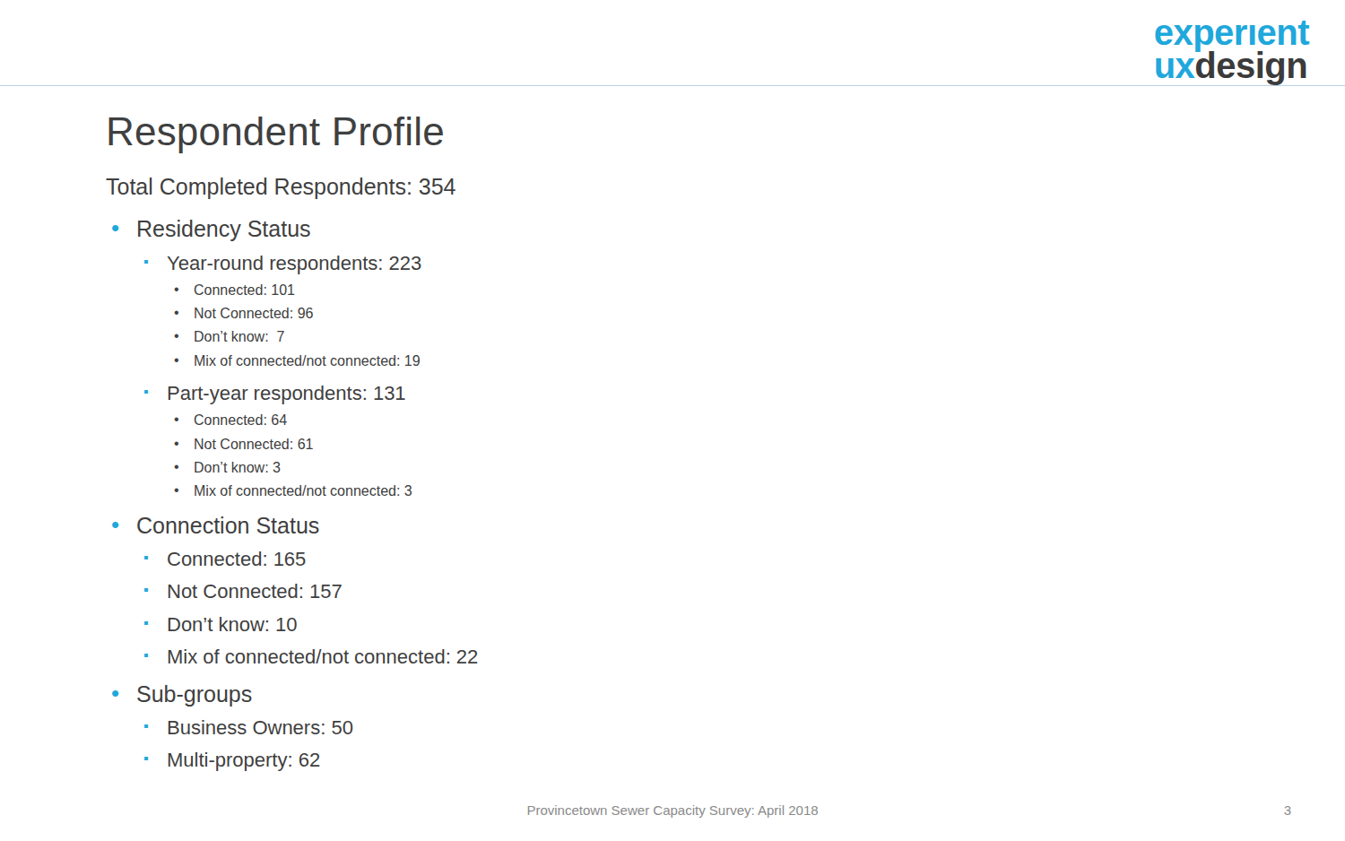experıent
ux design
Respondent Profile
Total Completed Respondents: 354
Residency Status
Year-round respondents: 223
Connected: 101
Not Connected: 96
Don’t know: 7
Mix of connected/not connected: 19
Part-year respondents: 131
Connected: 64
Not Connected: 61
Don’t know: 3
Mix of connected/not connected: 3
Connection Status
Connected: 165
Not Connected: 157
Don’t know: 10
Mix of connected/not connected: 22
Sub-groups
Business Owners: 50
Multi-property: 62
Provincetown Sewer Capacity Survey: April 2018
3